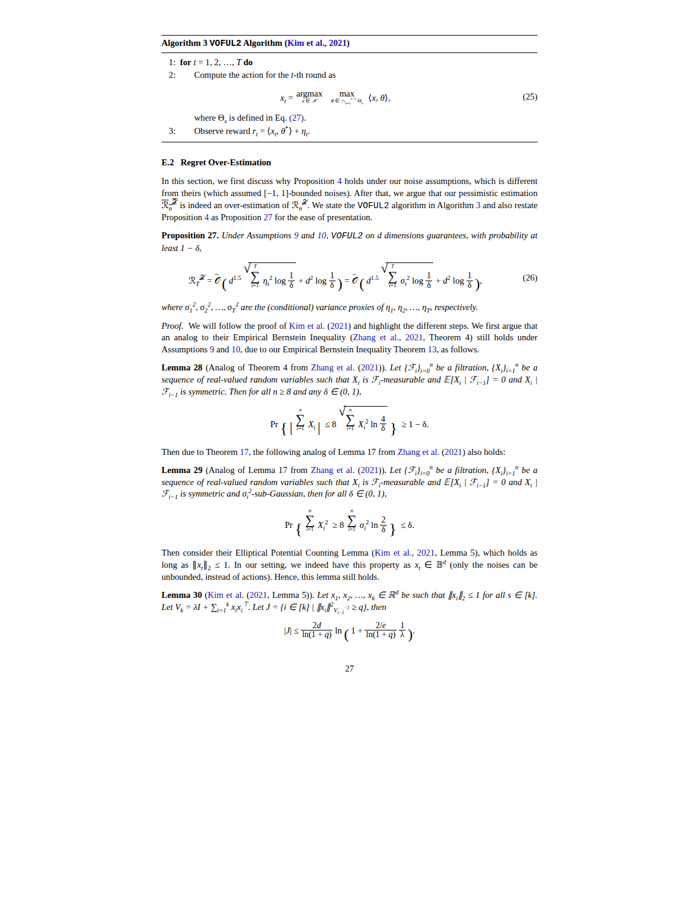Algorithm 3 VOFUL2 Algorithm (Kim et al., 2021)
1:
for t = 1, 2, …, T do
2:
Compute the action for the t-th round as
xt = argmax x ∈ 𝒳 max θ ∈ ∩s=1t−1 Θs ⟨x, θ⟩,
(25)
where Θs is defined in Eq. (27).
3:
Observe reward rt = ⟨xt, θ*⟩ + ηt.
E.2 Regret Over-Estimation
In this section, we first discuss why Proposition 4 holds under our noise assumptions, which is different from theirs (which assumed [−1, 1]-bounded noises). After that, we argue that our pessimistic estimation ℛn𝒳 is indeed an over-estimation of ℛn𝒳. We state the VOFUL2 algorithm in Algorithm 3 and also restate Proposition 4 as Proposition 27 for the ease of presentation.
Proposition 27. Under Assumptions 9 and 10, VOFUL2 on d dimensions guarantees, with probability at least 1 − δ,
ℛT𝒳 = 𝒪 ( d1.5 T ∑ t=1 ηt2 log 1 δ + d2 log 1 δ ) = 𝒪 ( d1.5 T ∑ t=1 σt2 log 1 δ + d2 log 1 δ ),
(26)
where σ12, σ22, …, σT2 are the (conditional) variance proxies of η1, η2, …, ηT, respectively.
Proof. We will follow the proof of Kim et al. (2021) and highlight the different steps. We first argue that an analog to their Empirical Bernstein Inequality (Zhang et al., 2021, Theorem 4) still holds under Assumptions 9 and 10, due to our Empirical Bernstein Inequality Theorem 13, as follows.
Lemma 28 (Analog of Theorem 4 from Zhang et al. (2021)). Let {ℱi}i=0n be a filtration, {Xi}i=1n be a sequence of real-valued random variables such that Xi is ℱi-measurable and 𝔼[Xi | ℱi−1] = 0 and Xi | ℱi−1 is symmetric. Then for all n ≥ 8 and any δ ∈ (0, 1),
Pr { | n ∑ i=1 Xi | ≤ 8 n ∑ i=1 Xi2 ln 4 δ } ≥ 1 − δ.
Then due to Theorem 17, the following analog of Lemma 17 from Zhang et al. (2021) also holds:
Lemma 29 (Analog of Lemma 17 from Zhang et al. (2021)). Let {ℱi}i=0n be a filtration, {Xi}i=1n be a sequence of real-valued random variables such that Xi is ℱi-measurable and 𝔼[Xi | ℱi−1] = 0 and Xi | ℱi−1 is symmetric and σi2-sub-Gaussian, then for all δ ∈ (0, 1),
Pr { n ∑ i=1 Xi2 ≥ 8 n ∑ i=1 σi2 ln 2 δ } ≤ δ.
Then consider their Elliptical Potential Counting Lemma (Kim et al., 2021, Lemma 5), which holds as long as ∥xt∥2 ≤ 1. In our setting, we indeed have this property as xt ∈ 𝔹d (only the noises can be unbounded, instead of actions). Hence, this lemma still holds.
Lemma 30 (Kim et al. (2021, Lemma 5)). Let x1, x2, …, xk ∈ ℝd be such that ∥xi∥2 ≤ 1 for all s ∈ [k]. Let Vk = λI + ∑i=1k xixi⊤. Let J = {i ∈ [k] | ∥xi∥2Vi−1−1 ≥ q}, then
|J| ≤ 2d ln(1 + q) ln ( 1 + 2/e ln(1 + q) 1 λ ).
27